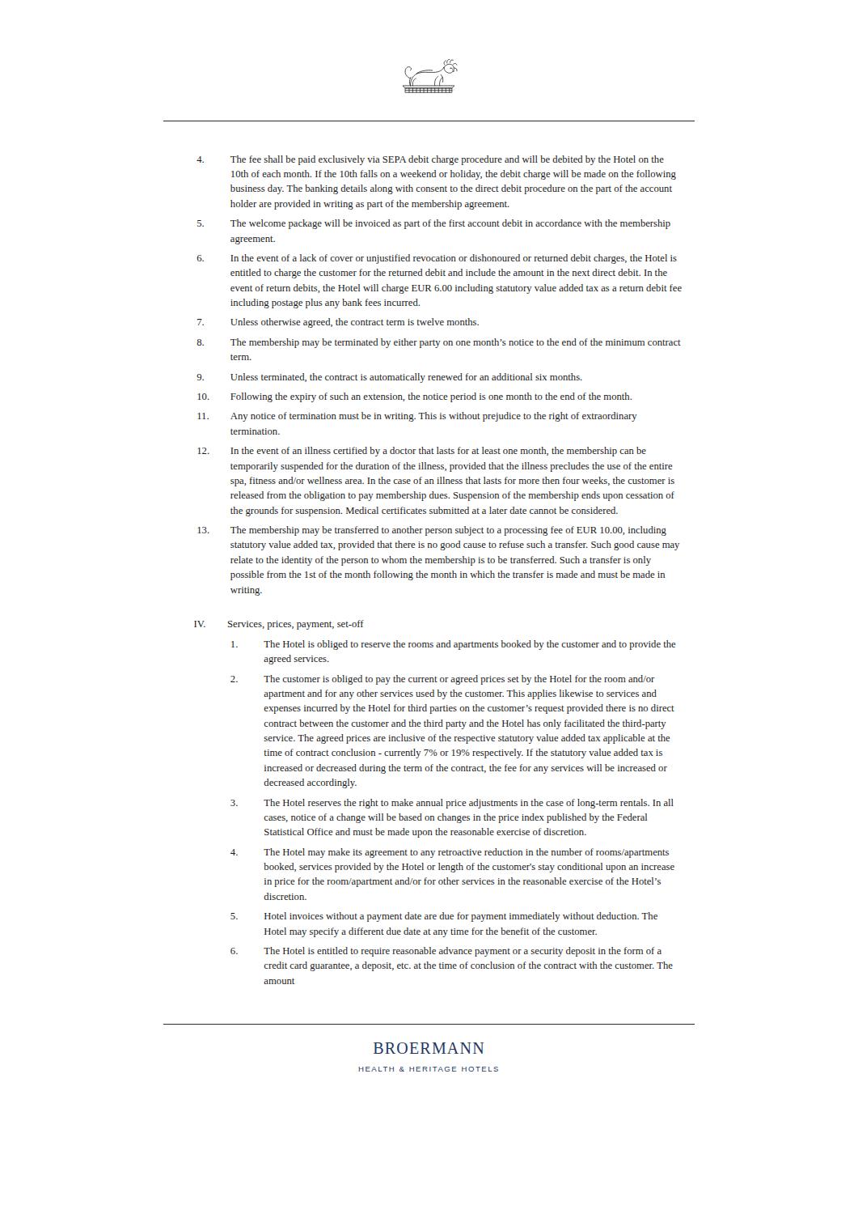4. The fee shall be paid exclusively via SEPA debit charge procedure and will be debited by the Hotel on the 10th of each month. If the 10th falls on a weekend or holiday, the debit charge will be made on the following business day. The banking details along with consent to the direct debit procedure on the part of the account holder are provided in writing as part of the membership agreement.
5. The welcome package will be invoiced as part of the first account debit in accordance with the membership agreement.
6. In the event of a lack of cover or unjustified revocation or dishonoured or returned debit charges, the Hotel is entitled to charge the customer for the returned debit and include the amount in the next direct debit. In the event of return debits, the Hotel will charge EUR 6.00 including statutory value added tax as a return debit fee including postage plus any bank fees incurred.
7. Unless otherwise agreed, the contract term is twelve months.
8. The membership may be terminated by either party on one month’s notice to the end of the minimum contract term.
9. Unless terminated, the contract is automatically renewed for an additional six months.
10. Following the expiry of such an extension, the notice period is one month to the end of the month.
11. Any notice of termination must be in writing. This is without prejudice to the right of extraordinary termination.
12. In the event of an illness certified by a doctor that lasts for at least one month, the membership can be temporarily suspended for the duration of the illness, provided that the illness precludes the use of the entire spa, fitness and/or wellness area. In the case of an illness that lasts for more then four weeks, the customer is released from the obligation to pay membership dues. Suspension of the membership ends upon cessation of the grounds for suspension. Medical certificates submitted at a later date cannot be considered.
13. The membership may be transferred to another person subject to a processing fee of EUR 10.00, including statutory value added tax, provided that there is no good cause to refuse such a transfer. Such good cause may relate to the identity of the person to whom the membership is to be transferred. Such a transfer is only possible from the 1st of the month following the month in which the transfer is made and must be made in writing.
IV. Services, prices, payment, set-off
1. The Hotel is obliged to reserve the rooms and apartments booked by the customer and to provide the agreed services.
2. The customer is obliged to pay the current or agreed prices set by the Hotel for the room and/or apartment and for any other services used by the customer. This applies likewise to services and expenses incurred by the Hotel for third parties on the customer’s request provided there is no direct contract between the customer and the third party and the Hotel has only facilitated the third-party service. The agreed prices are inclusive of the respective statutory value added tax applicable at the time of contract conclusion - currently 7% or 19% respectively. If the statutory value added tax is increased or decreased during the term of the contract, the fee for any services will be increased or decreased accordingly.
3. The Hotel reserves the right to make annual price adjustments in the case of long-term rentals. In all cases, notice of a change will be based on changes in the price index published by the Federal Statistical Office and must be made upon the reasonable exercise of discretion.
4. The Hotel may make its agreement to any retroactive reduction in the number of rooms/apartments booked, services provided by the Hotel or length of the customer's stay conditional upon an increase in price for the room/apartment and/or for other services in the reasonable exercise of the Hotel’s discretion.
5. Hotel invoices without a payment date are due for payment immediately without deduction. The Hotel may specify a different due date at any time for the benefit of the customer.
6. The Hotel is entitled to require reasonable advance payment or a security deposit in the form of a credit card guarantee, a deposit, etc. at the time of conclusion of the contract with the customer. The amount
BROERMANN
Health & Heritage Hotels